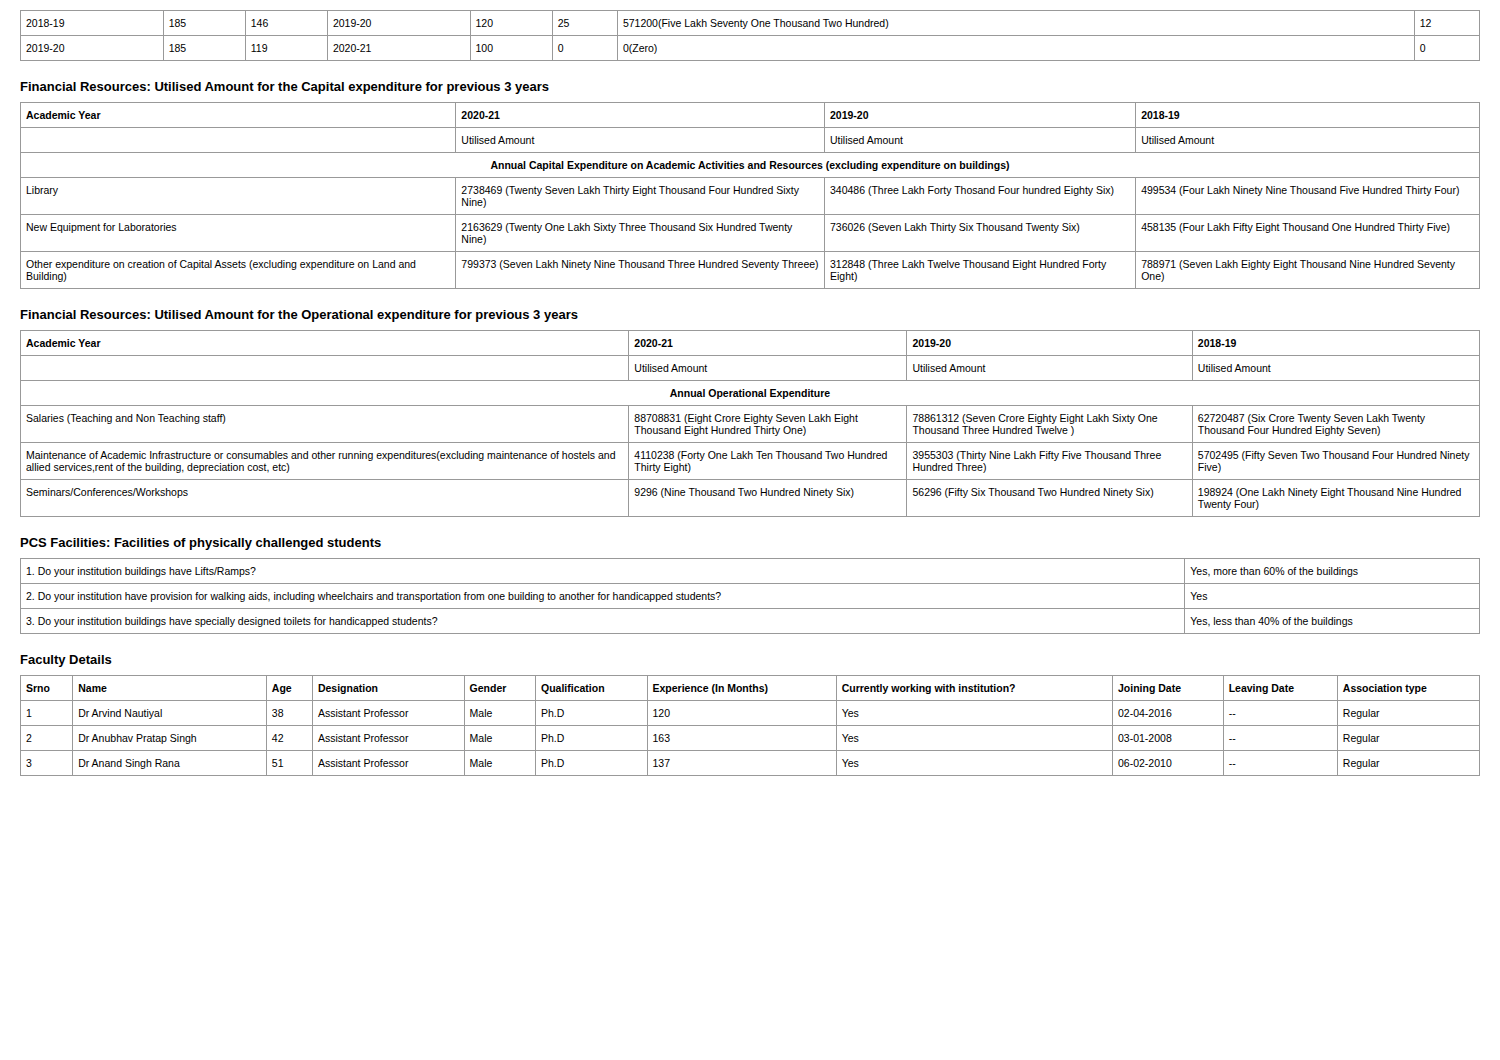| 2018-19 | 185 | 146 | 2019-20 | 120 | 25 | 571200(Five Lakh Seventy One Thousand Two Hundred) | 12 |
| 2019-20 | 185 | 119 | 2020-21 | 100 | 0 | 0(Zero) | 0 |
Financial Resources: Utilised Amount for the Capital expenditure for previous 3 years
| Academic Year | 2020-21 | 2019-20 | 2018-19 |
| --- | --- | --- | --- |
| | Utilised Amount | Utilised Amount | Utilised Amount |
| Annual Capital Expenditure on Academic Activities and Resources (excluding expenditure on buildings) |
| Library | 2738469 (Twenty Seven Lakh Thirty Eight Thousand Four Hundred Sixty Nine) | 340486 (Three Lakh Forty Thosand Four hundred Eighty Six) | 499534 (Four Lakh Ninety Nine Thousand Five Hundred Thirty Four) |
| New Equipment for Laboratories | 2163629 (Twenty One Lakh Sixty Three Thousand Six Hundred Twenty Nine) | 736026 (Seven Lakh Thirty Six Thousand Twenty Six) | 458135 (Four Lakh Fifty Eight Thousand One Hundred Thirty Five) |
| Other expenditure on creation of Capital Assets (excluding expenditure on Land and Building) | 799373 (Seven Lakh Ninety Nine Thousand Three Hundred Seventy Threee) | 312848 (Three Lakh Twelve Thousand Eight Hundred Forty Eight) | 788971 (Seven Lakh Eighty Eight Thousand Nine Hundred Seventy One) |
Financial Resources: Utilised Amount for the Operational expenditure for previous 3 years
| Academic Year | 2020-21 | 2019-20 | 2018-19 |
| --- | --- | --- | --- |
| | Utilised Amount | Utilised Amount | Utilised Amount |
| Annual Operational Expenditure |
| Salaries (Teaching and Non Teaching staff) | 88708831 (Eight Crore Eighty Seven Lakh Eight Thousand Eight Hundred Thirty One) | 78861312 (Seven Crore Eighty Eight Lakh Sixty One Thousand Three Hundred Twelve ) | 62720487 (Six Crore Twenty Seven Lakh Twenty Thousand Four Hundred Eighty Seven) |
| Maintenance of Academic Infrastructure or consumables and other running expenditures(excluding maintenance of hostels and allied services,rent of the building, depreciation cost, etc) | 4110238 (Forty One Lakh Ten Thousand Two Hundred Thirty Eight) | 3955303 (Thirty Nine Lakh Fifty Five Thousand Three Hundred Three) | 5702495 (Fifty Seven Two Thousand Four Hundred Ninety Five) |
| Seminars/Conferences/Workshops | 9296 (Nine Thousand Two Hundred Ninety Six) | 56296 (Fifty Six Thousand Two Hundred Ninety Six) | 198924 (One Lakh Ninety Eight Thousand Nine Hundred Twenty Four) |
PCS Facilities: Facilities of physically challenged students
| 1. Do your institution buildings have Lifts/Ramps? | Yes, more than 60% of the buildings |
| 2. Do your institution have provision for walking aids, including wheelchairs and transportation from one building to another for handicapped students? | Yes |
| 3. Do your institution buildings have specially designed toilets for handicapped students? | Yes, less than 40% of the buildings |
Faculty Details
| Srno | Name | Age | Designation | Gender | Qualification | Experience (In Months) | Currently working with institution? | Joining Date | Leaving Date | Association type |
| --- | --- | --- | --- | --- | --- | --- | --- | --- | --- | --- |
| 1 | Dr Arvind Nautiyal | 38 | Assistant Professor | Male | Ph.D | 120 | Yes | 02-04-2016 | -- | Regular |
| 2 | Dr Anubhav Pratap Singh | 42 | Assistant Professor | Male | Ph.D | 163 | Yes | 03-01-2008 | -- | Regular |
| 3 | Dr Anand Singh Rana | 51 | Assistant Professor | Male | Ph.D | 137 | Yes | 06-02-2010 | -- | Regular |